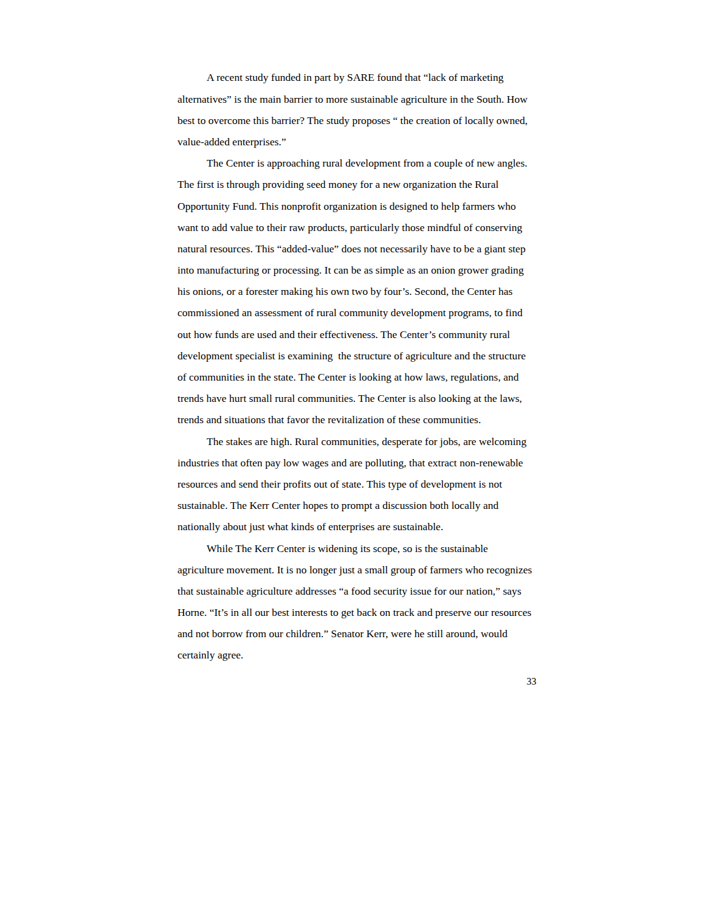A recent study funded in part by SARE found that “lack of marketing alternatives” is the main barrier to more sustainable agriculture in the South. How best to overcome this barrier? The study proposes “ the creation of locally owned, value-added enterprises.”
The Center is approaching rural development from a couple of new angles. The first is through providing seed money for a new organization the Rural Opportunity Fund. This nonprofit organization is designed to help farmers who want to add value to their raw products, particularly those mindful of conserving natural resources. This “added-value” does not necessarily have to be a giant step into manufacturing or processing. It can be as simple as an onion grower grading his onions, or a forester making his own two by four’s. Second, the Center has commissioned an assessment of rural community development programs, to find out how funds are used and their effectiveness. The Center’s community rural development specialist is examining the structure of agriculture and the structure of communities in the state. The Center is looking at how laws, regulations, and trends have hurt small rural communities. The Center is also looking at the laws, trends and situations that favor the revitalization of these communities.
The stakes are high. Rural communities, desperate for jobs, are welcoming industries that often pay low wages and are polluting, that extract non-renewable resources and send their profits out of state. This type of development is not sustainable. The Kerr Center hopes to prompt a discussion both locally and nationally about just what kinds of enterprises are sustainable.
While The Kerr Center is widening its scope, so is the sustainable agriculture movement. It is no longer just a small group of farmers who recognizes that sustainable agriculture addresses “a food security issue for our nation,” says Horne. “It’s in all our best interests to get back on track and preserve our resources and not borrow from our children.” Senator Kerr, were he still around, would certainly agree.
33